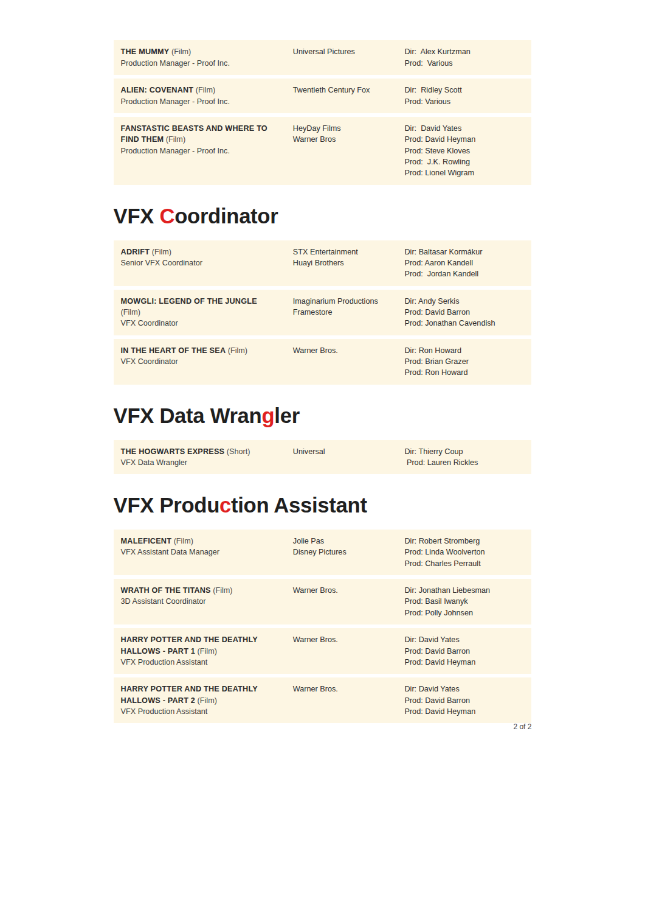| The Mummy (Film) Production Manager - Proof Inc. | Universal Pictures | Dir: Alex Kurtzman Prod: Various |
| Alien: Covenant (Film) Production Manager - Proof Inc. | Twentieth Century Fox | Dir: Ridley Scott Prod: Various |
| Fanstastic Beasts and Where to Find Them (Film) Production Manager - Proof Inc. | HeyDay Films Warner Bros | Dir: David Yates Prod: David Heyman Prod: Steve Kloves Prod: J.K. Rowling Prod: Lionel Wigram |
VFX Coordinator
| Adrift (Film) Senior VFX Coordinator | STX Entertainment Huayi Brothers | Dir: Baltasar Kormákur Prod: Aaron Kandell Prod: Jordan Kandell |
| Mowgli: Legend of the Jungle (Film) VFX Coordinator | Imaginarium Productions Framestore | Dir: Andy Serkis Prod: David Barron Prod: Jonathan Cavendish |
| In the Heart of the Sea (Film) VFX Coordinator | Warner Bros. | Dir: Ron Howard Prod: Brian Grazer Prod: Ron Howard |
VFX Data Wrangler
| The Hogwarts Express (Short) VFX Data Wrangler | Universal | Dir: Thierry Coup Prod: Lauren Rickles |
VFX Production Assistant
| Maleficent (Film) VFX Assistant Data Manager | Jolie Pas Disney Pictures | Dir: Robert Stromberg Prod: Linda Woolverton Prod: Charles Perrault |
| Wrath of the Titans (Film) 3D Assistant Coordinator | Warner Bros. | Dir: Jonathan Liebesman Prod: Basil Iwanyk Prod: Polly Johnsen |
| Harry Potter and the Deathly Hallows - Part 1 (Film) VFX Production Assistant | Warner Bros. | Dir: David Yates Prod: David Barron Prod: David Heyman |
| Harry Potter and the Deathly Hallows - Part 2 (Film) VFX Production Assistant | Warner Bros. | Dir: David Yates Prod: David Barron Prod: David Heyman |
2 of 2